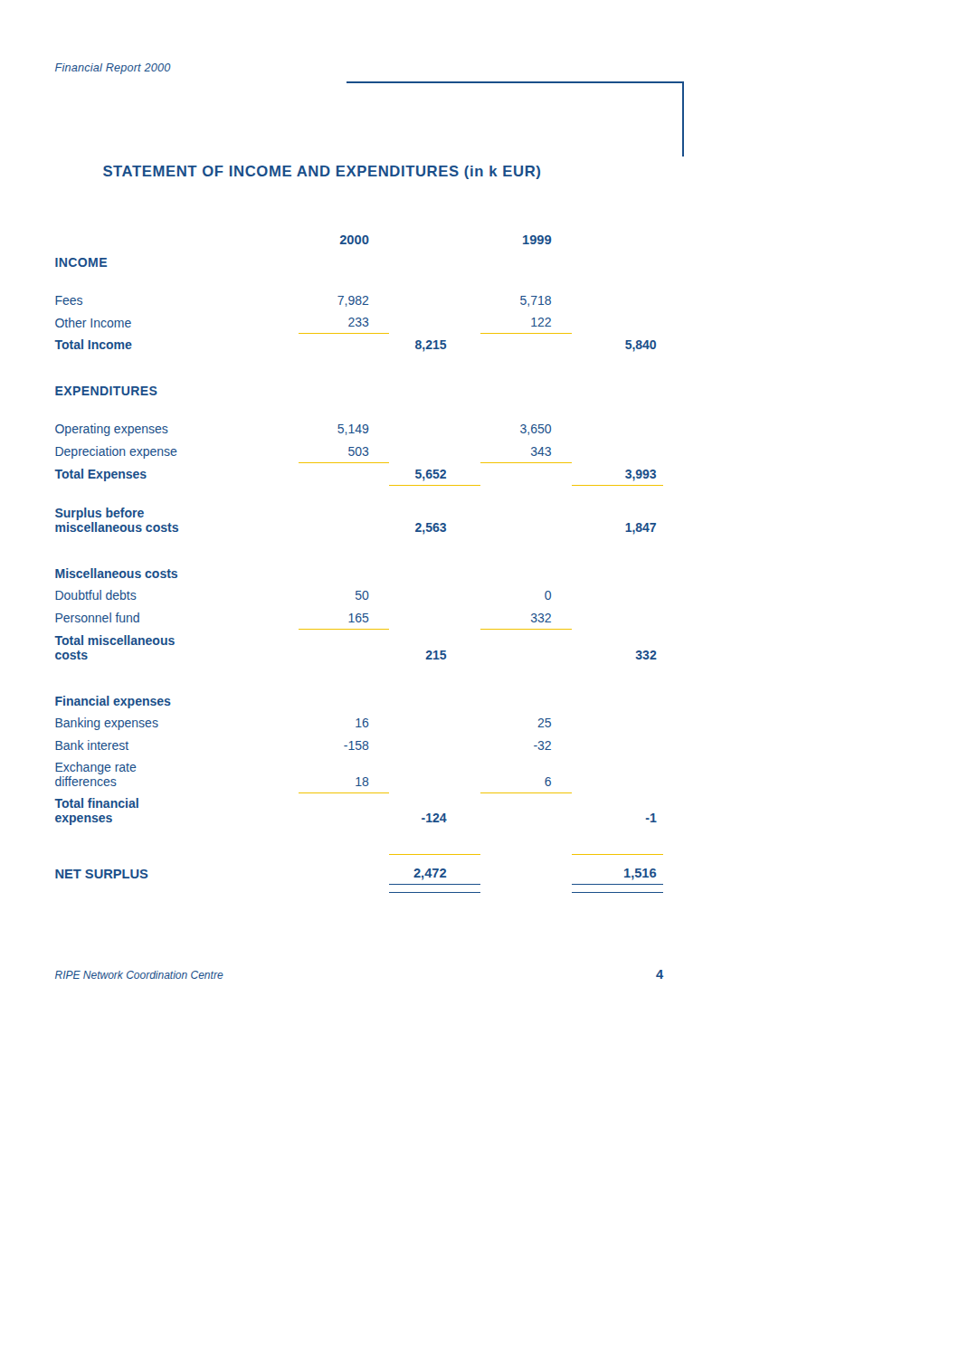Financial Report 2000
Statement of Income and Expenditures (in k EUR)
| | 2000 | | 1999 | |
| INCOME | |
| Fees | 7,982 | | 5,718 | |
| Other Income | 233 | | 122 | |
| Total Income | | 8,215 | | 5,840 |
| EXPENDITURES | |
| Operating expenses | 5,149 | | 3,650 | |
| Depreciation expense | 503 | | 343 | |
| Total Expenses | | 5,652 | | 3,993 |
| Surplus before miscellaneous costs | | 2,563 | | 1,847 |
| Miscellaneous costs | |
| Doubtful debts | 50 | | 0 | |
| Personnel fund | 165 | | 332 | |
| Total miscellaneous costs | | 215 | | 332 |
| Financial expenses | |
| Banking expenses | 16 | | 25 | |
| Bank interest | -158 | | -32 | |
| Exchange rate differences | 18 | | 6 | |
| Total financial expenses | | -124 | | -1 |
| NET SURPLUS | | 2,472 | | 1,516 |
RIPE Network Coordination Centre
4